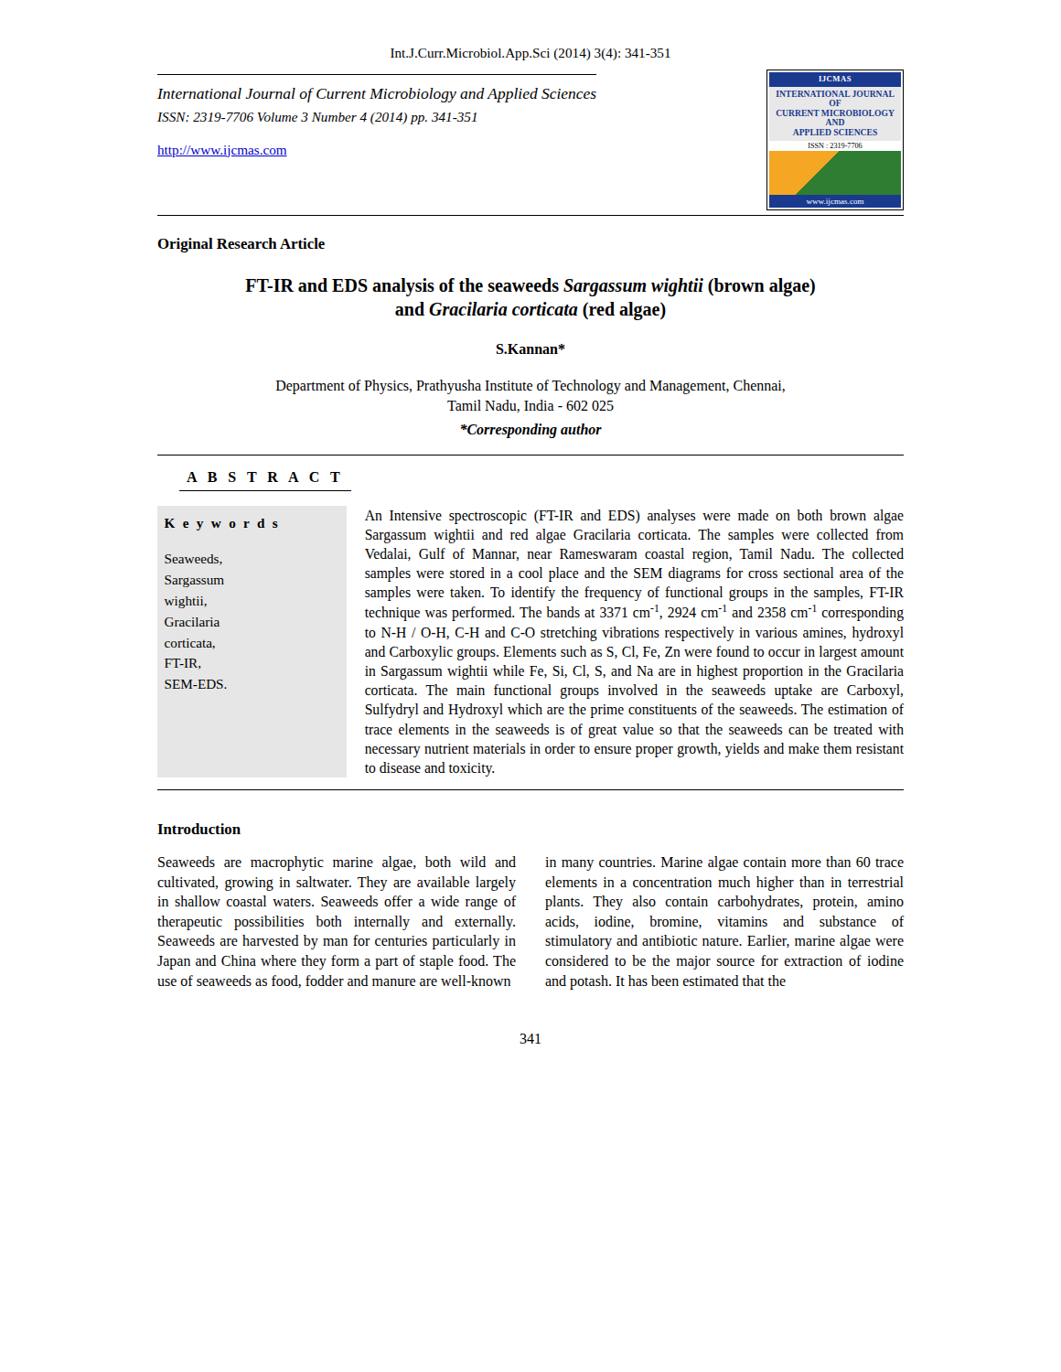Int.J.Curr.Microbiol.App.Sci (2014) 3(4): 341-351
International Journal of Current Microbiology and Applied Sciences
ISSN: 2319-7706 Volume 3 Number 4 (2014) pp. 341-351
http://www.ijcmas.com
IJCMAS
INTERNATIONAL JOURNAL OF
CURRENT MICROBIOLOGY AND
APPLIED SCIENCES
ISSN : 2319-7706
www.ijcmas.com
Original Research Article
FT-IR and EDS analysis of the seaweeds Sargassum wightii (brown algae)
and Gracilaria corticata (red algae)
S.Kannan*
Department of Physics, Prathyusha Institute of Technology and Management, Chennai,
Tamil Nadu, India - 602 025
*Corresponding author
A B S T R A C T
K e y w o r d s
Seaweeds,
Sargassum
wightii,
Gracilaria
corticata,
FT-IR,
SEM-EDS.
An Intensive spectroscopic (FT-IR and EDS) analyses were made on both brown algae Sargassum wightii and red algae Gracilaria corticata. The samples were collected from Vedalai, Gulf of Mannar, near Rameswaram coastal region, Tamil Nadu. The collected samples were stored in a cool place and the SEM diagrams for cross sectional area of the samples were taken. To identify the frequency of functional groups in the samples, FT-IR technique was performed. The bands at 3371 cm-1, 2924 cm-1 and 2358 cm-1 corresponding to N-H / O-H, C-H and C-O stretching vibrations respectively in various amines, hydroxyl and Carboxylic groups. Elements such as S, Cl, Fe, Zn were found to occur in largest amount in Sargassum wightii while Fe, Si, Cl, S, and Na are in highest proportion in the Gracilaria corticata. The main functional groups involved in the seaweeds uptake are Carboxyl, Sulfydryl and Hydroxyl which are the prime constituents of the seaweeds. The estimation of trace elements in the seaweeds is of great value so that the seaweeds can be treated with necessary nutrient materials in order to ensure proper growth, yields and make them resistant to disease and toxicity.
Introduction
Seaweeds are macrophytic marine algae, both wild and cultivated, growing in saltwater. They are available largely in shallow coastal waters. Seaweeds offer a wide range of therapeutic possibilities both internally and externally. Seaweeds are harvested by man for centuries particularly in Japan and China where they form a part of staple food. The use of seaweeds as food, fodder and manure are well-known
in many countries. Marine algae contain more than 60 trace elements in a concentration much higher than in terrestrial plants. They also contain carbohydrates, protein, amino acids, iodine, bromine, vitamins and substance of stimulatory and antibiotic nature. Earlier, marine algae were considered to be the major source for extraction of iodine and potash. It has been estimated that the
341